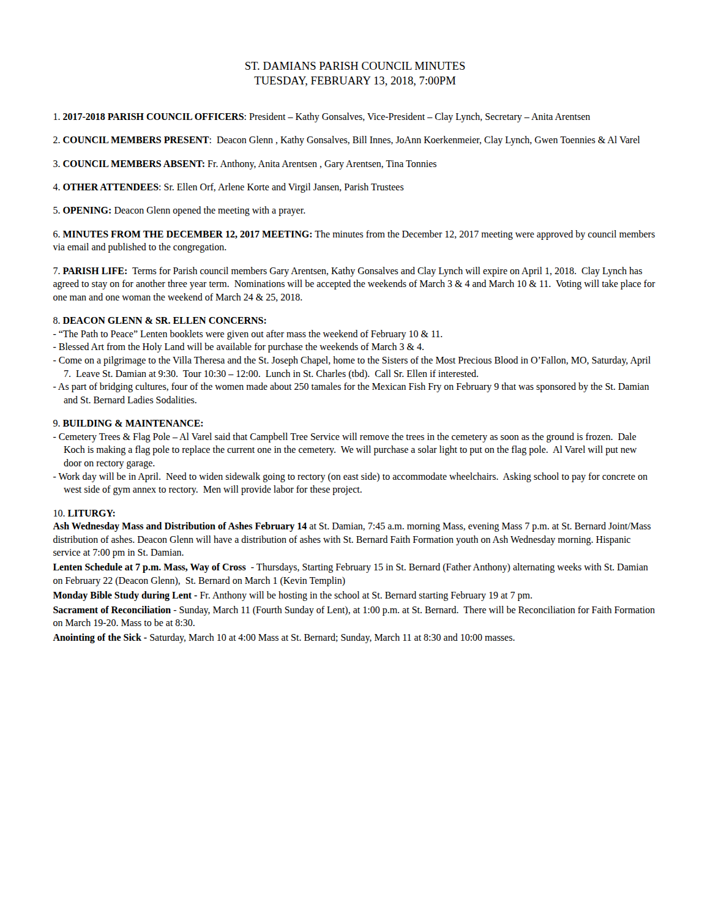ST. DAMIANS PARISH COUNCIL MINUTESTUESDAY, FEBRUARY 13, 2018, 7:00PM
1. 2017-2018 PARISH COUNCIL OFFICERS: President – Kathy Gonsalves, Vice-President – Clay Lynch, Secretary – Anita Arentsen
2. COUNCIL MEMBERS PRESENT: Deacon Glenn , Kathy Gonsalves, Bill Innes, JoAnn Koerkenmeier, Clay Lynch, Gwen Toennies & Al Varel
3. COUNCIL MEMBERS ABSENT: Fr. Anthony, Anita Arentsen , Gary Arentsen, Tina Tonnies
4. OTHER ATTENDEES: Sr. Ellen Orf, Arlene Korte and Virgil Jansen, Parish Trustees
5. OPENING: Deacon Glenn opened the meeting with a prayer.
6. MINUTES FROM THE DECEMBER 12, 2017 MEETING: The minutes from the December 12, 2017 meeting were approved by council members via email and published to the congregation.
7. PARISH LIFE: Terms for Parish council members Gary Arentsen, Kathy Gonsalves and Clay Lynch will expire on April 1, 2018. Clay Lynch has agreed to stay on for another three year term. Nominations will be accepted the weekends of March 3 & 4 and March 10 & 11. Voting will take place for one man and one woman the weekend of March 24 & 25, 2018.
8. DEACON GLENN & SR. ELLEN CONCERNS:
“The Path to Peace” Lenten booklets were given out after mass the weekend of February 10 & 11.
Blessed Art from the Holy Land will be available for purchase the weekends of March 3 & 4.
Come on a pilgrimage to the Villa Theresa and the St. Joseph Chapel, home to the Sisters of the Most Precious Blood in O’Fallon, MO, Saturday, April 7. Leave St. Damian at 9:30. Tour 10:30 – 12:00. Lunch in St. Charles (tbd). Call Sr. Ellen if interested.
As part of bridging cultures, four of the women made about 250 tamales for the Mexican Fish Fry on February 9 that was sponsored by the St. Damian and St. Bernard Ladies Sodalities.
9. BUILDING & MAINTENANCE:
Cemetery Trees & Flag Pole – Al Varel said that Campbell Tree Service will remove the trees in the cemetery as soon as the ground is frozen. Dale Koch is making a flag pole to replace the current one in the cemetery. We will purchase a solar light to put on the flag pole. Al Varel will put new door on rectory garage.
Work day will be in April. Need to widen sidewalk going to rectory (on east side) to accommodate wheelchairs. Asking school to pay for concrete on west side of gym annex to rectory. Men will provide labor for these project.
10. LITURGY:
Ash Wednesday Mass and Distribution of Ashes February 14 at St. Damian, 7:45 a.m. morning Mass, evening Mass 7 p.m. at St. Bernard Joint/Mass distribution of ashes. Deacon Glenn will have a distribution of ashes with St. Bernard Faith Formation youth on Ash Wednesday morning. Hispanic service at 7:00 pm in St. Damian.
Lenten Schedule at 7 p.m. Mass, Way of Cross - Thursdays, Starting February 15 in St. Bernard (Father Anthony) alternating weeks with St. Damian on February 22 (Deacon Glenn), St. Bernard on March 1 (Kevin Templin)
Monday Bible Study during Lent - Fr. Anthony will be hosting in the school at St. Bernard starting February 19 at 7 pm.
Sacrament of Reconciliation - Sunday, March 11 (Fourth Sunday of Lent), at 1:00 p.m. at St. Bernard. There will be Reconciliation for Faith Formation on March 19-20. Mass to be at 8:30.
Anointing of the Sick - Saturday, March 10 at 4:00 Mass at St. Bernard; Sunday, March 11 at 8:30 and 10:00 masses.